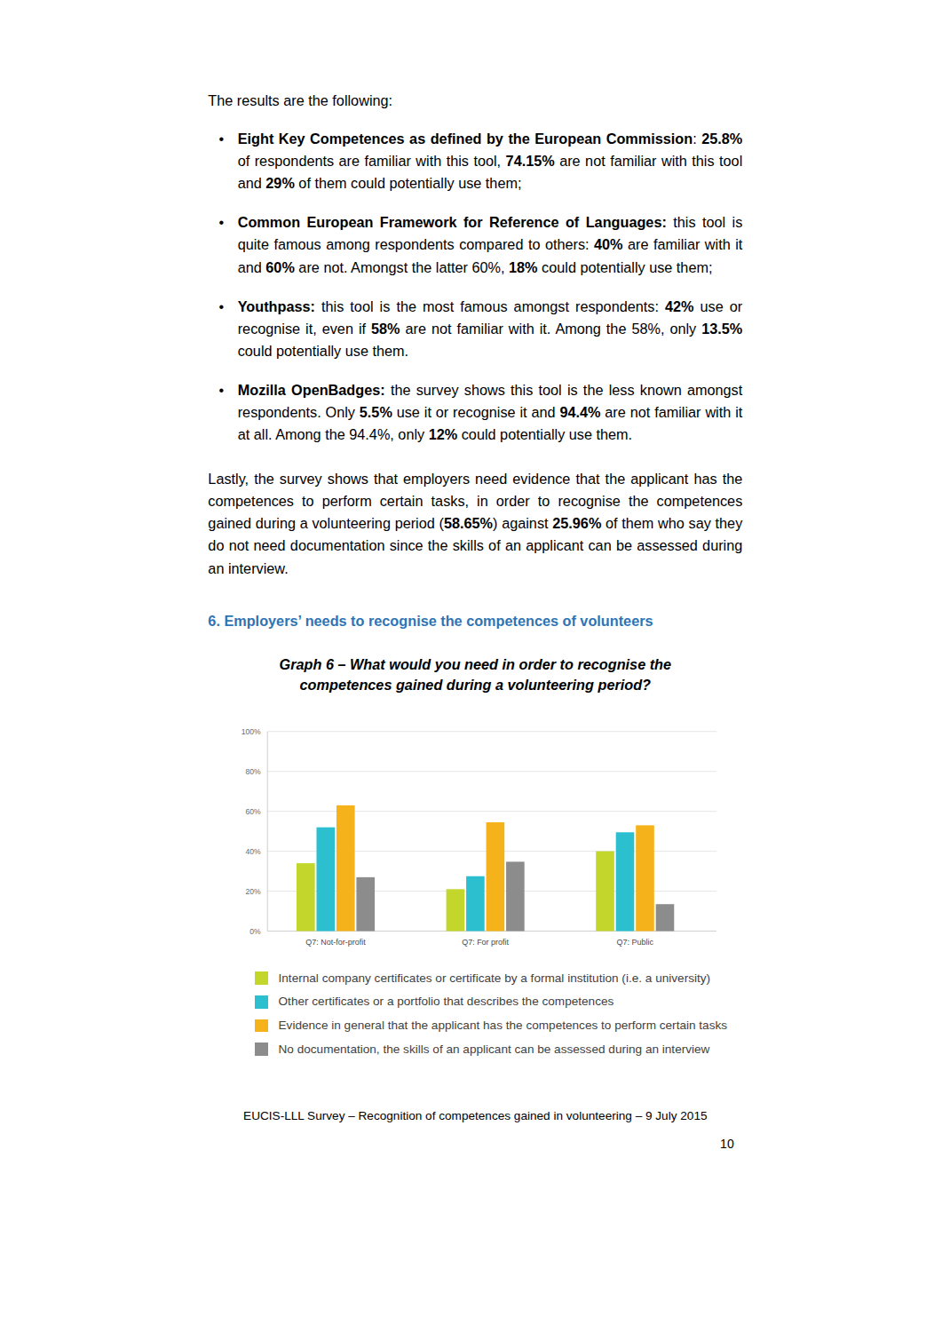The results are the following:
Eight Key Competences as defined by the European Commission: 25.8% of respondents are familiar with this tool, 74.15% are not familiar with this tool and 29% of them could potentially use them;
Common European Framework for Reference of Languages: this tool is quite famous among respondents compared to others: 40% are familiar with it and 60% are not. Amongst the latter 60%, 18% could potentially use them;
Youthpass: this tool is the most famous amongst respondents: 42% use or recognise it, even if 58% are not familiar with it. Among the 58%, only 13.5% could potentially use them.
Mozilla OpenBadges: the survey shows this tool is the less known amongst respondents. Only 5.5% use it or recognise it and 94.4% are not familiar with it at all. Among the 94.4%, only 12% could potentially use them.
Lastly, the survey shows that employers need evidence that the applicant has the competences to perform certain tasks, in order to recognise the competences gained during a volunteering period (58.65%) against 25.96% of them who say they do not need documentation since the skills of an applicant can be assessed during an interview.
6. Employers’ needs to recognise the competences of volunteers
Graph 6 – What would you need in order to recognise the competences gained during a volunteering period?
100% 80% 60% 40% 20% 0% Q7: Not-for-profit Q7: For profit Q7: Public
Internal company certificates or certificate by a formal institution (i.e. a university)
Other certificates or a portfolio that describes the competences
Evidence in general that the applicant has the competences to perform certain tasks
No documentation, the skills of an applicant can be assessed during an interview
EUCIS-LLL Survey – Recognition of competences gained in volunteering – 9 July 2015
10